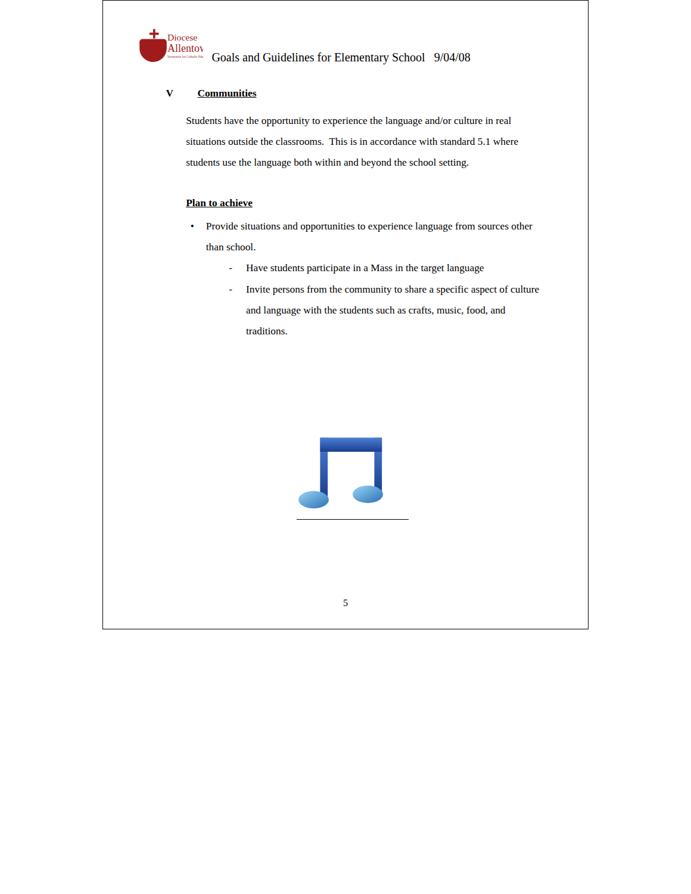Goals and Guidelines for Elementary School 9/04/08
V Communities
Students have the opportunity to experience the language and/or culture in real situations outside the classrooms. This is in accordance with standard 5.1 where students use the language both within and beyond the school setting.
Plan to achieve
Provide situations and opportunities to experience language from sources other than school.
Have students participate in a Mass in the target language
Invite persons from the community to share a specific aspect of culture and language with the students such as crafts, music, food, and traditions.
5